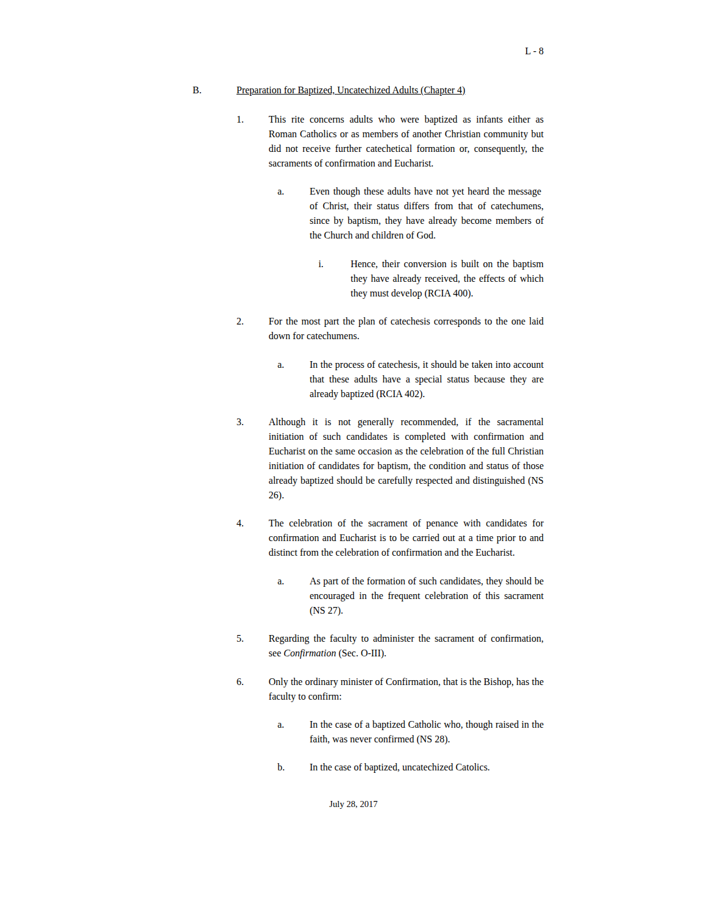L - 8
B. Preparation for Baptized, Uncatechized Adults (Chapter 4)
1. This rite concerns adults who were baptized as infants either as Roman Catholics or as members of another Christian community but did not receive further catechetical formation or, consequently, the sacraments of confirmation and Eucharist.
a. Even though these adults have not yet heard the message of Christ, their status differs from that of catechumens, since by baptism, they have already become members of the Church and children of God.
i. Hence, their conversion is built on the baptism they have already received, the effects of which they must develop (RCIA 400).
2. For the most part the plan of catechesis corresponds to the one laid down for catechumens.
a. In the process of catechesis, it should be taken into account that these adults have a special status because they are already baptized (RCIA 402).
3. Although it is not generally recommended, if the sacramental initiation of such candidates is completed with confirmation and Eucharist on the same occasion as the celebration of the full Christian initiation of candidates for baptism, the condition and status of those already baptized should be carefully respected and distinguished (NS 26).
4. The celebration of the sacrament of penance with candidates for confirmation and Eucharist is to be carried out at a time prior to and distinct from the celebration of confirmation and the Eucharist.
a. As part of the formation of such candidates, they should be encouraged in the frequent celebration of this sacrament (NS 27).
5. Regarding the faculty to administer the sacrament of confirmation, see Confirmation (Sec. O-III).
6. Only the ordinary minister of Confirmation, that is the Bishop, has the faculty to confirm:
a. In the case of a baptized Catholic who, though raised in the faith, was never confirmed (NS 28).
b. In the case of baptized, uncatechized Catolics.
July 28, 2017